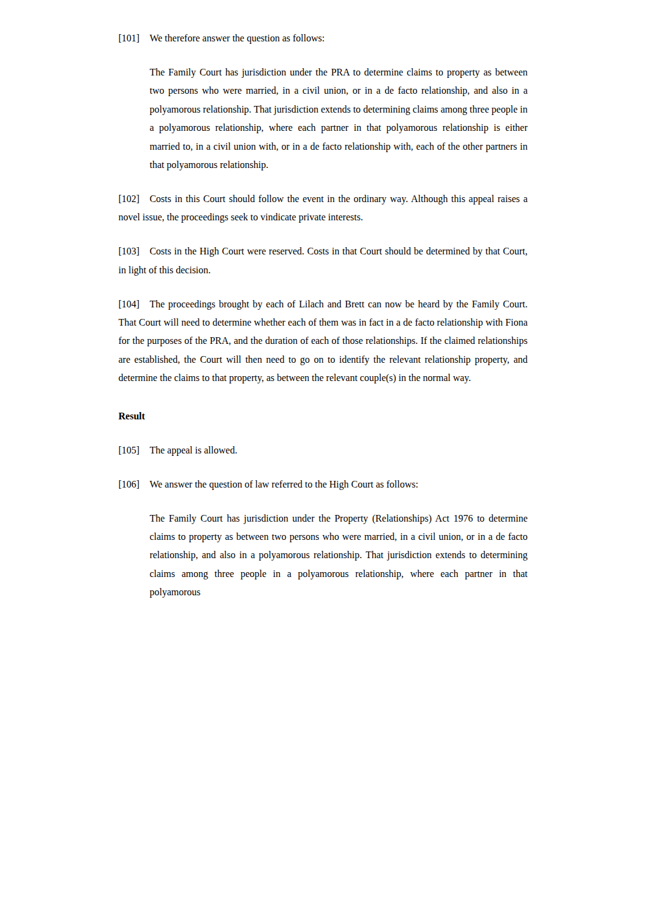[101] We therefore answer the question as follows:
The Family Court has jurisdiction under the PRA to determine claims to property as between two persons who were married, in a civil union, or in a de facto relationship, and also in a polyamorous relationship. That jurisdiction extends to determining claims among three people in a polyamorous relationship, where each partner in that polyamorous relationship is either married to, in a civil union with, or in a de facto relationship with, each of the other partners in that polyamorous relationship.
[102] Costs in this Court should follow the event in the ordinary way. Although this appeal raises a novel issue, the proceedings seek to vindicate private interests.
[103] Costs in the High Court were reserved. Costs in that Court should be determined by that Court, in light of this decision.
[104] The proceedings brought by each of Lilach and Brett can now be heard by the Family Court. That Court will need to determine whether each of them was in fact in a de facto relationship with Fiona for the purposes of the PRA, and the duration of each of those relationships. If the claimed relationships are established, the Court will then need to go on to identify the relevant relationship property, and determine the claims to that property, as between the relevant couple(s) in the normal way.
Result
[105] The appeal is allowed.
[106] We answer the question of law referred to the High Court as follows:
The Family Court has jurisdiction under the Property (Relationships) Act 1976 to determine claims to property as between two persons who were married, in a civil union, or in a de facto relationship, and also in a polyamorous relationship. That jurisdiction extends to determining claims among three people in a polyamorous relationship, where each partner in that polyamorous